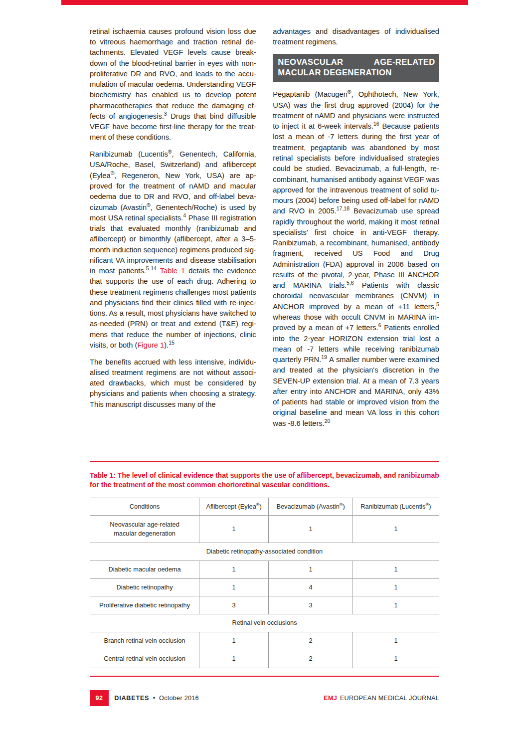retinal ischaemia causes profound vision loss due to vitreous haemorrhage and traction retinal detachments. Elevated VEGF levels cause breakdown of the blood-retinal barrier in eyes with non-proliferative DR and RVO, and leads to the accumulation of macular oedema. Understanding VEGF biochemistry has enabled us to develop potent pharmacotherapies that reduce the damaging effects of angiogenesis.3 Drugs that bind diffusible VEGF have become first-line therapy for the treatment of these conditions.
Ranibizumab (Lucentis®, Genentech, California, USA/Roche, Basel, Switzerland) and aflibercept (Eylea®, Regeneron, New York, USA) are approved for the treatment of nAMD and macular oedema due to DR and RVO, and off-label bevacizumab (Avastin®, Genentech/Roche) is used by most USA retinal specialists.4 Phase III registration trials that evaluated monthly (ranibizumab and aflibercept) or bimonthly (aflibercept, after a 3–5-month induction sequence) regimens produced significant VA improvements and disease stabilisation in most patients.5-14 Table 1 details the evidence that supports the use of each drug. Adhering to these treatment regimens challenges most patients and physicians find their clinics filled with re-injections. As a result, most physicians have switched to as-needed (PRN) or treat and extend (T&E) regimens that reduce the number of injections, clinic visits, or both (Figure 1).15
The benefits accrued with less intensive, individualised treatment regimens are not without associated drawbacks, which must be considered by physicians and patients when choosing a strategy. This manuscript discusses many of the
advantages and disadvantages of individualised treatment regimens.
Neovascular Age-Related Macular Degeneration
Pegaptanib (Macugen®, Ophthotech, New York, USA) was the first drug approved (2004) for the treatment of nAMD and physicians were instructed to inject it at 6-week intervals.16 Because patients lost a mean of -7 letters during the first year of treatment, pegaptanib was abandoned by most retinal specialists before individualised strategies could be studied. Bevacizumab, a full-length, recombinant, humanised antibody against VEGF was approved for the intravenous treatment of solid tumours (2004) before being used off-label for nAMD and RVO in 2005.17,18 Bevacizumab use spread rapidly throughout the world, making it most retinal specialists' first choice in anti-VEGF therapy. Ranibizumab, a recombinant, humanised, antibody fragment, received US Food and Drug Administration (FDA) approval in 2006 based on results of the pivotal, 2-year, Phase III ANCHOR and MARINA trials.5,6 Patients with classic choroidal neovascular membranes (CNVM) in ANCHOR improved by a mean of +11 letters,5 whereas those with occult CNVM in MARINA improved by a mean of +7 letters.6 Patients enrolled into the 2-year HORIZON extension trial lost a mean of -7 letters while receiving ranibizumab quarterly PRN.19 A smaller number were examined and treated at the physician's discretion in the SEVEN-UP extension trial. At a mean of 7.3 years after entry into ANCHOR and MARINA, only 43% of patients had stable or improved vision from the original baseline and mean VA loss in this cohort was -8.6 letters.20
Table 1: The level of clinical evidence that supports the use of aflibercept, bevacizumab, and ranibizumab for the treatment of the most common chorioretinal vascular conditions.
| Conditions | Aflibercept (Eylea ® ) | Bevacizumab (Avastin ® ) | Ranibizumab (Lucentis ® ) |
| Neovascular age-related macular degeneration | 1 | 1 | 1 |
| Diabetic retinopathy-associated condition |
| Diabetic macular oedema | 1 | 1 | 1 |
| Diabetic retinopathy | 1 | 4 | 1 |
| Proliferative diabetic retinopathy | 3 | 3 | 1 |
| Retinal vein occlusions |
| Branch retinal vein occlusion | 1 | 2 | 1 |
| Central retinal vein occlusion | 1 | 2 | 1 |
92 DIABETES • October 2016
EMJ EUROPEAN MEDICAL JOURNAL